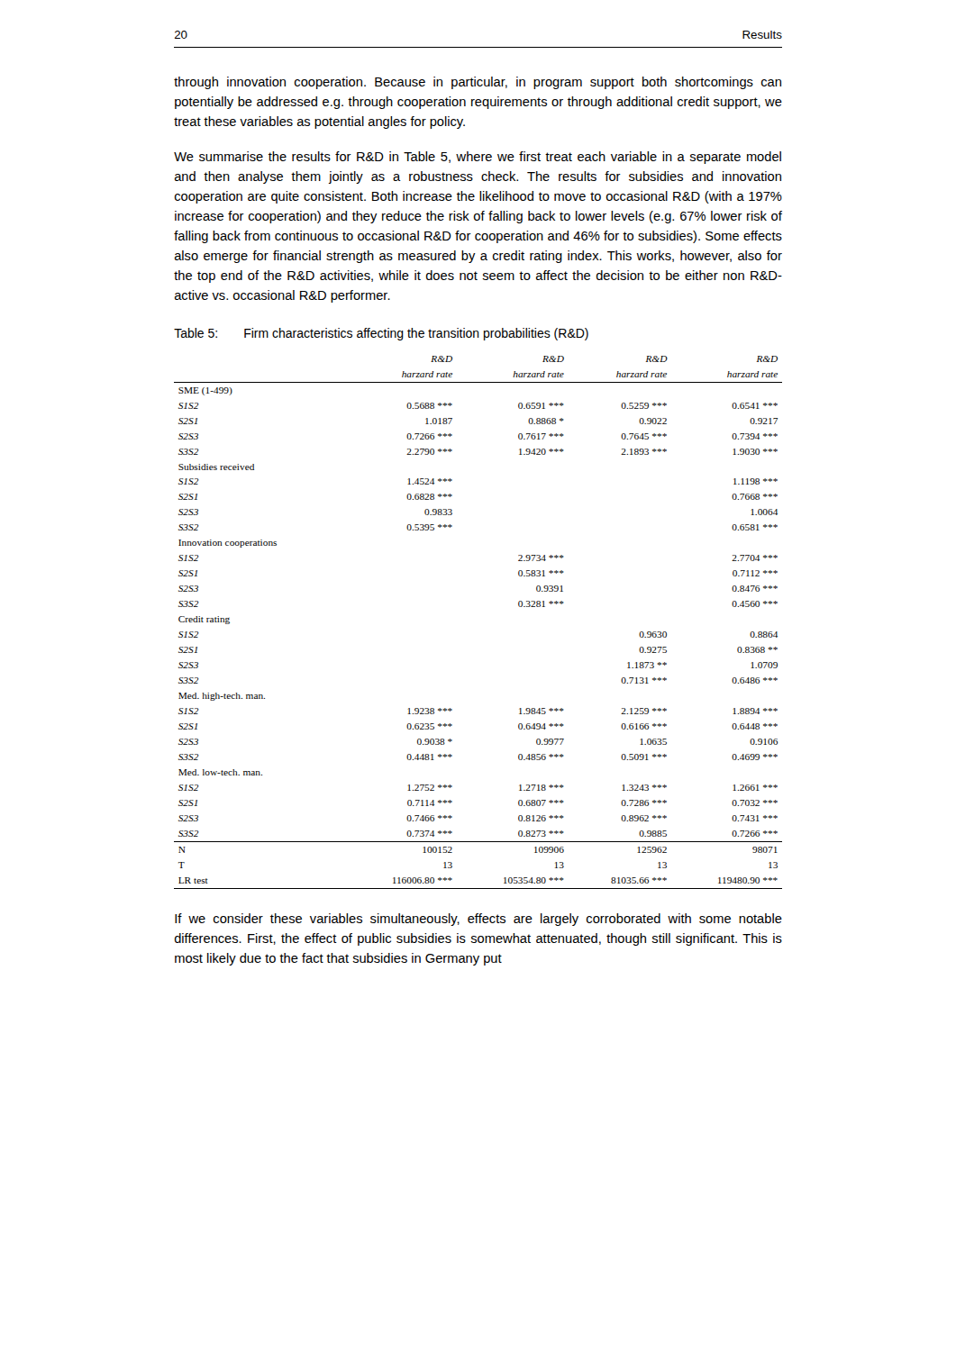20 Results
through innovation cooperation. Because in particular, in program support both shortcomings can potentially be addressed e.g. through cooperation requirements or through additional credit support, we treat these variables as potential angles for policy.
We summarise the results for R&D in Table 5, where we first treat each variable in a separate model and then analyse them jointly as a robustness check. The results for subsidies and innovation cooperation are quite consistent. Both increase the likelihood to move to occasional R&D (with a 197% increase for cooperation) and they reduce the risk of falling back to lower levels (e.g. 67% lower risk of falling back from continuous to occasional R&D for cooperation and 46% for to subsidies). Some effects also emerge for financial strength as measured by a credit rating index. This works, however, also for the top end of the R&D activities, while it does not seem to affect the decision to be either non R&D-active vs. occasional R&D performer.
Table 5: Firm characteristics affecting the transition probabilities (R&D)
| | R&D | R&D | R&D | R&D |
| --- | --- | --- | --- | --- |
| | harzard rate | harzard rate | harzard rate | harzard rate |
| SME (1-499) | | | | |
| S1S2 | 0.5688 *** | 0.6591 *** | 0.5259 *** | 0.6541 *** |
| S2S1 | 1.0187 | 0.8868 * | 0.9022 | 0.9217 |
| S2S3 | 0.7266 *** | 0.7617 *** | 0.7645 *** | 0.7394 *** |
| S3S2 | 2.2790 *** | 1.9420 *** | 2.1893 *** | 1.9030 *** |
| Subsidies received | | | | |
| S1S2 | 1.4524 *** | | | 1.1198 *** |
| S2S1 | 0.6828 *** | | | 0.7668 *** |
| S2S3 | 0.9833 | | | 1.0064 |
| S3S2 | 0.5395 *** | | | 0.6581 *** |
| Innovation cooperations | | | | |
| S1S2 | | 2.9734 *** | | 2.7704 *** |
| S2S1 | | 0.5831 *** | | 0.7112 *** |
| S2S3 | | 0.9391 | | 0.8476 *** |
| S3S2 | | 0.3281 *** | | 0.4560 *** |
| Credit rating | | | | |
| S1S2 | | | 0.9630 | 0.8864 |
| S2S1 | | | 0.9275 | 0.8368 ** |
| S2S3 | | | 1.1873 ** | 1.0709 |
| S3S2 | | | 0.7131 *** | 0.6486 *** |
| Med. high-tech. man. | | | | |
| S1S2 | 1.9238 *** | 1.9845 *** | 2.1259 *** | 1.8894 *** |
| S2S1 | 0.6235 *** | 0.6494 *** | 0.6166 *** | 0.6448 *** |
| S2S3 | 0.9038 * | 0.9977 | 1.0635 | 0.9106 |
| S3S2 | 0.4481 *** | 0.4856 *** | 0.5091 *** | 0.4699 *** |
| Med. low-tech. man. | | | | |
| S1S2 | 1.2752 *** | 1.2718 *** | 1.3243 *** | 1.2661 *** |
| S2S1 | 0.7114 *** | 0.6807 *** | 0.7286 *** | 0.7032 *** |
| S2S3 | 0.7466 *** | 0.8126 *** | 0.8962 *** | 0.7431 *** |
| S3S2 | 0.7374 *** | 0.8273 *** | 0.9885 | 0.7266 *** |
| N | 100152 | 109906 | 125962 | 98071 |
| T | 13 | 13 | 13 | 13 |
| LR test | 116006.80 *** | 105354.80 *** | 81035.66 *** | 119480.90 *** |
If we consider these variables simultaneously, effects are largely corroborated with some notable differences. First, the effect of public subsidies is somewhat attenuated, though still significant. This is most likely due to the fact that subsidies in Germany put